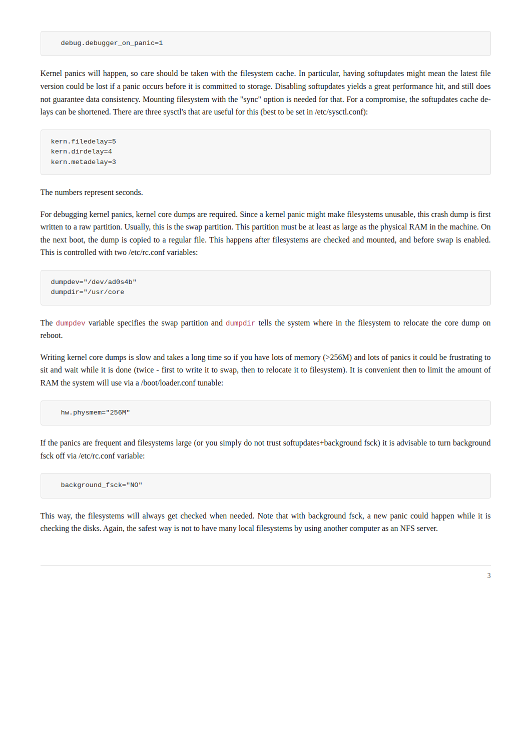debug.debugger_on_panic=1
Kernel panics will happen, so care should be taken with the filesystem cache. In particular, having softupdates might mean the latest file version could be lost if a panic occurs before it is committed to storage. Disabling softupdates yields a great performance hit, and still does not guarantee data consistency. Mounting filesystem with the "sync" option is needed for that. For a compromise, the softupdates cache delays can be shortened. There are three sysctl's that are useful for this (best to be set in /etc/sysctl.conf):
kern.filedelay=5
kern.dirdelay=4
kern.metadelay=3
The numbers represent seconds.
For debugging kernel panics, kernel core dumps are required. Since a kernel panic might make filesystems unusable, this crash dump is first written to a raw partition. Usually, this is the swap partition. This partition must be at least as large as the physical RAM in the machine. On the next boot, the dump is copied to a regular file. This happens after filesystems are checked and mounted, and before swap is enabled. This is controlled with two /etc/rc.conf variables:
dumpdev="/dev/ad0s4b"
dumpdir="/usr/core
The dumpdev variable specifies the swap partition and dumpdir tells the system where in the filesystem to relocate the core dump on reboot.
Writing kernel core dumps is slow and takes a long time so if you have lots of memory (>256M) and lots of panics it could be frustrating to sit and wait while it is done (twice - first to write it to swap, then to relocate it to filesystem). It is convenient then to limit the amount of RAM the system will use via a /boot/loader.conf tunable:
hw.physmem="256M"
If the panics are frequent and filesystems large (or you simply do not trust softupdates+background fsck) it is advisable to turn background fsck off via /etc/rc.conf variable:
background_fsck="NO"
This way, the filesystems will always get checked when needed. Note that with background fsck, a new panic could happen while it is checking the disks. Again, the safest way is not to have many local filesystems by using another computer as an NFS server.
3